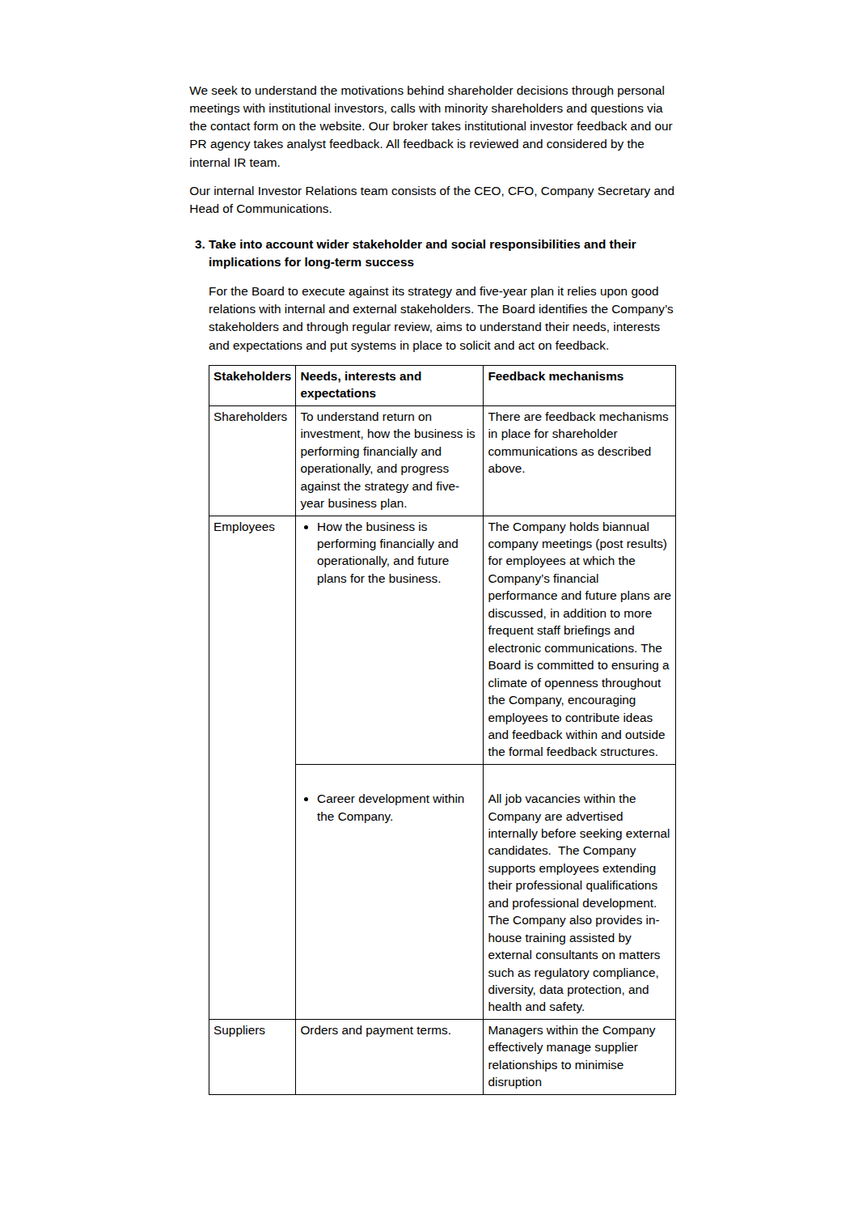We seek to understand the motivations behind shareholder decisions through personal meetings with institutional investors, calls with minority shareholders and questions via the contact form on the website. Our broker takes institutional investor feedback and our PR agency takes analyst feedback. All feedback is reviewed and considered by the internal IR team.
Our internal Investor Relations team consists of the CEO, CFO, Company Secretary and Head of Communications.
Take into account wider stakeholder and social responsibilities and their implications for long-term success
For the Board to execute against its strategy and five-year plan it relies upon good relations with internal and external stakeholders. The Board identifies the Company’s stakeholders and through regular review, aims to understand their needs, interests and expectations and put systems in place to solicit and act on feedback.
| Stakeholders | Needs, interests and expectations | Feedback mechanisms |
| --- | --- | --- |
| Shareholders | To understand return on investment, how the business is performing financially and operationally, and progress against the strategy and five-year business plan. | There are feedback mechanisms in place for shareholder communications as described above. |
| Employees | How the business is performing financially and operationally, and future plans for the business. | The Company holds biannual company meetings (post results) for employees at which the Company’s financial performance and future plans are discussed, in addition to more frequent staff briefings and electronic communications. The Board is committed to ensuring a climate of openness throughout the Company, encouraging employees to contribute ideas and feedback within and outside the formal feedback structures. |
| Career development within the Company. | All job vacancies within the Company are advertised internally before seeking external candidates. The Company supports employees extending their professional qualifications and professional development. The Company also provides in-house training assisted by external consultants on matters such as regulatory compliance, diversity, data protection, and health and safety. |
| Suppliers | Orders and payment terms. | Managers within the Company effectively manage supplier relationships to minimise disruption |